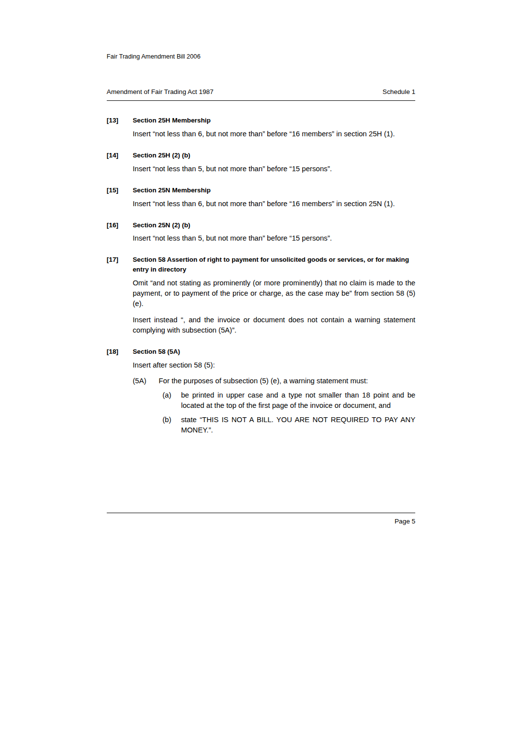Fair Trading Amendment Bill 2006
Amendment of Fair Trading Act 1987 Schedule 1
[13] Section 25H Membership
Insert “not less than 6, but not more than” before “16 members” in section 25H (1).
[14] Section 25H (2) (b)
Insert “not less than 5, but not more than” before “15 persons”.
[15] Section 25N Membership
Insert “not less than 6, but not more than” before “16 members” in section 25N (1).
[16] Section 25N (2) (b)
Insert “not less than 5, but not more than” before “15 persons”.
[17] Section 58 Assertion of right to payment for unsolicited goods or services, or for making entry in directory
Omit “and not stating as prominently (or more prominently) that no claim is made to the payment, or to payment of the price or charge, as the case may be” from section 58 (5) (e).
Insert instead “, and the invoice or document does not contain a warning statement complying with subsection (5A)”.
[18] Section 58 (5A)
Insert after section 58 (5):
(5A) For the purposes of subsection (5) (e), a warning statement must:
(a) be printed in upper case and a type not smaller than 18 point and be located at the top of the first page of the invoice or document, and
(b) state “THIS IS NOT A BILL. YOU ARE NOT REQUIRED TO PAY ANY MONEY.”.
Page 5